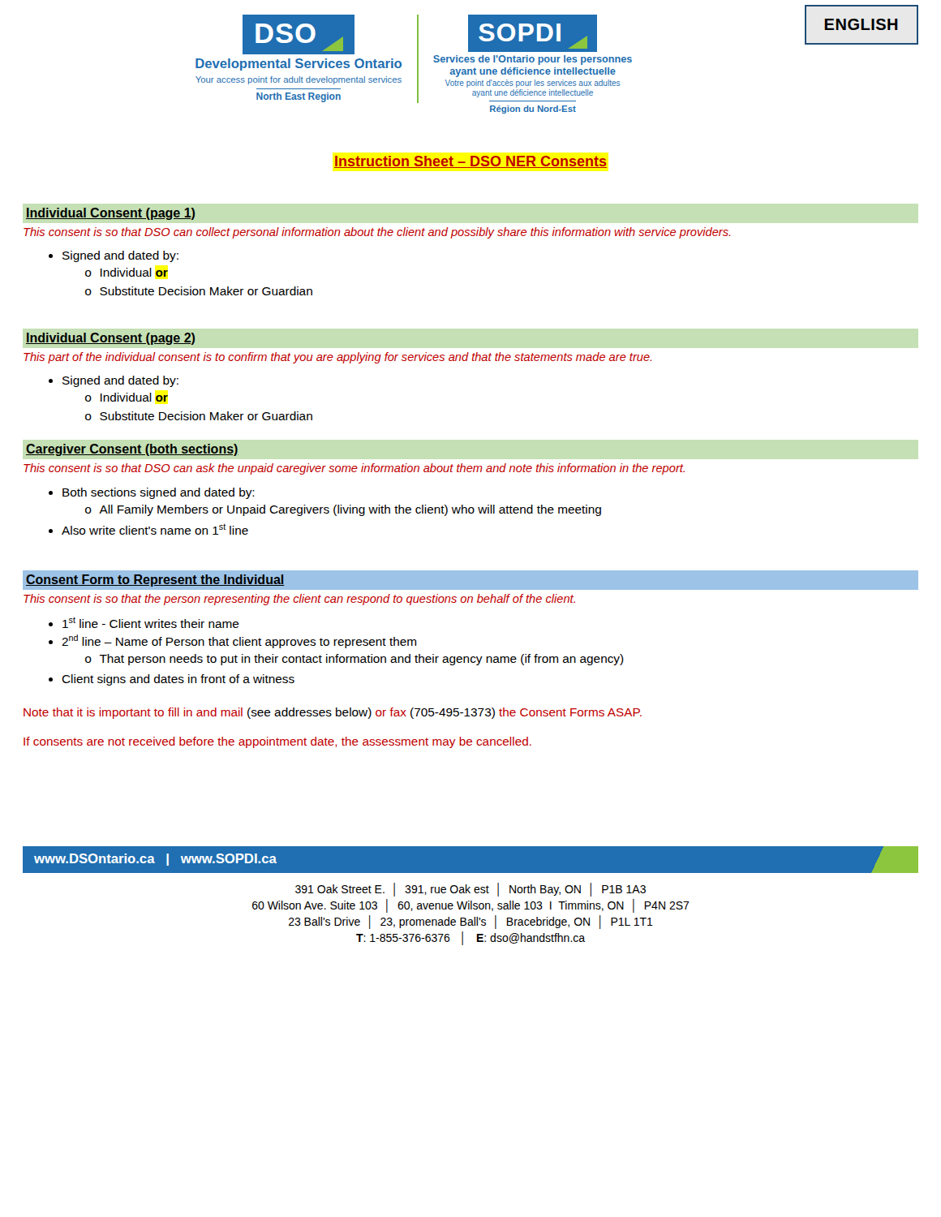ENGLISH
DSO
Developmental Services Ontario
Your access point for adult developmental services
North East Region
SOPDI
Services de l'Ontario pour les personnes
ayant une déficience intellectuelle
Votre point d'accès pour les services aux adultes
ayant une déficience intellectuelle
Région du Nord-Est
Instruction Sheet – DSO NER Consents
Individual Consent (page 1)
This consent is so that DSO can collect personal information about the client and possibly share this information with service providers.
Signed and dated by:
Individual or
Substitute Decision Maker or Guardian
Individual Consent (page 2)
This part of the individual consent is to confirm that you are applying for services and that the statements made are true.
Signed and dated by:
Individual or
Substitute Decision Maker or Guardian
Caregiver Consent (both sections)
This consent is so that DSO can ask the unpaid caregiver some information about them and note this information in the report.
Both sections signed and dated by:
All Family Members or Unpaid Caregivers (living with the client) who will attend the meeting
Also write client's name on 1st line
Consent Form to Represent the Individual
This consent is so that the person representing the client can respond to questions on behalf of the client.
1st line - Client writes their name
2nd line – Name of Person that client approves to represent them
That person needs to put in their contact information and their agency name (if from an agency)
Client signs and dates in front of a witness
Note that it is important to fill in and mail (see addresses below) or fax (705-495-1373) the Consent Forms ASAP.
If consents are not received before the appointment date, the assessment may be cancelled.
www.DSOntario.ca | www.SOPDI.ca
391 Oak Street E. │ 391, rue Oak est │ North Bay, ON │ P1B 1A3
60 Wilson Ave. Suite 103 │ 60, avenue Wilson, salle 103 I Timmins, ON │ P4N 2S7
23 Ball's Drive │ 23, promenade Ball's │ Bracebridge, ON │ P1L 1T1
T: 1-855-376-6376 │ E: dso@handstfhn.ca